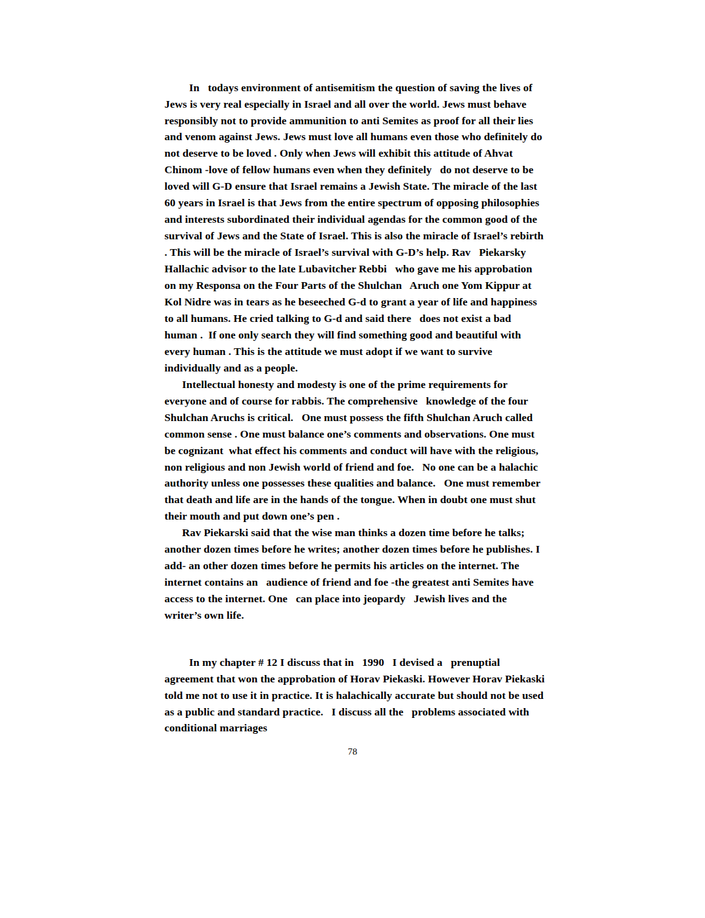In todays environment of antisemitism the question of saving the lives of Jews is very real especially in Israel and all over the world. Jews must behave responsibly not to provide ammunition to anti Semites as proof for all their lies and venom against Jews. Jews must love all humans even those who definitely do not deserve to be loved . Only when Jews will exhibit this attitude of Ahvat Chinom -love of fellow humans even when they definitely do not deserve to be loved will G-D ensure that Israel remains a Jewish State. The miracle of the last 60 years in Israel is that Jews from the entire spectrum of opposing philosophies and interests subordinated their individual agendas for the common good of the survival of Jews and the State of Israel. This is also the miracle of Israel’s rebirth . This will be the miracle of Israel’s survival with G-D’s help. Rav Piekarsky Hallachic advisor to the late Lubavitcher Rebbi who gave me his approbation on my Responsa on the Four Parts of the Shulchan Aruch one Yom Kippur at Kol Nidre was in tears as he beseeched G-d to grant a year of life and happiness to all humans. He cried talking to G-d and said there does not exist a bad human . If one only search they will find something good and beautiful with every human . This is the attitude we must adopt if we want to survive individually and as a people.
Intellectual honesty and modesty is one of the prime requirements for everyone and of course for rabbis. The comprehensive knowledge of the four Shulchan Aruchs is critical. One must possess the fifth Shulchan Aruch called common sense . One must balance one’s comments and observations. One must be cognizant what effect his comments and conduct will have with the religious, non religious and non Jewish world of friend and foe. No one can be a halachic authority unless one possesses these qualities and balance. One must remember that death and life are in the hands of the tongue. When in doubt one must shut their mouth and put down one’s pen .
Rav Piekarski said that the wise man thinks a dozen time before he talks; another dozen times before he writes; another dozen times before he publishes. I add- an other dozen times before he permits his articles on the internet. The internet contains an audience of friend and foe -the greatest anti Semites have access to the internet. One can place into jeopardy Jewish lives and the writer’s own life.
In my chapter # 12 I discuss that in 1990 I devised a prenuptial agreement that won the approbation of Horav Piekaski. However Horav Piekaski told me not to use it in practice. It is halachically accurate but should not be used as a public and standard practice. I discuss all the problems associated with conditional marriages
78